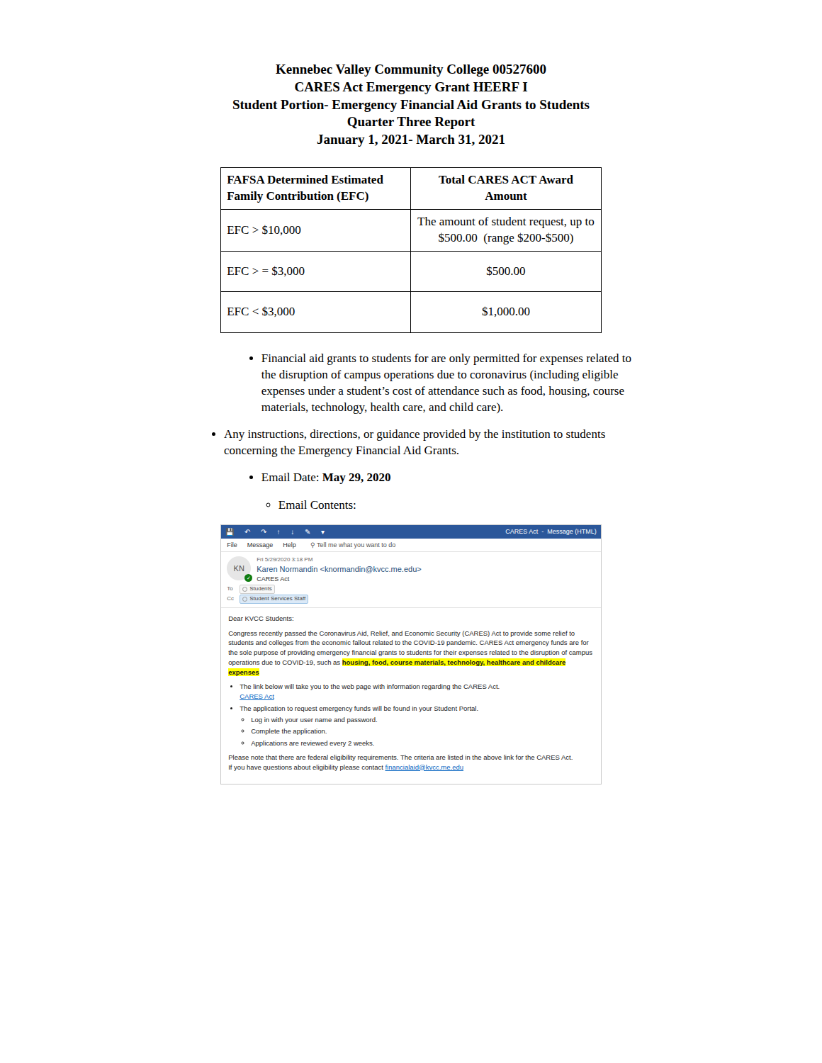Kennebec Valley Community College 00527600 CARES Act Emergency Grant HEERF I Student Portion- Emergency Financial Aid Grants to Students Quarter Three Report January 1, 2021- March 31, 2021
| FAFSA Determined Estimated Family Contribution (EFC) | Total CARES ACT Award Amount |
| EFC > $10,000 | The amount of student request, up to $500.00 (range $200-$500) |
| EFC > = $3,000 | $500.00 |
| EFC < $3,000 | $1,000.00 |
Financial aid grants to students for are only permitted for expenses related to the disruption of campus operations due to coronavirus (including eligible expenses under a student’s cost of attendance such as food, housing, course materials, technology, health care, and child care).
Any instructions, directions, or guidance provided by the institution to students concerning the Emergency Financial Aid Grants.
Email Date: May 29, 2020
Email Contents:
💾 ↶ ↷ ↑ ↓ ✎ ▾
CARES Act - Message (HTML)
File Message Help ⚲ Tell me what you want to do
KN✓
Fri 5/29/2020 3:18 PM
Karen Normandin <knormandin@kvcc.me.edu>
CARES Act
To Students
Cc Student Services Staff
Dear KVCC Students:
Congress recently passed the Coronavirus Aid, Relief, and Economic Security (CARES) Act to provide some relief to students and colleges from the economic fallout related to the COVID-19 pandemic. CARES Act emergency funds are for the sole purpose of providing emergency financial grants to students for their expenses related to the disruption of campus operations due to COVID-19, such as housing, food, course materials, technology, healthcare and childcare expenses
The link below will take you to the web page with information regarding the CARES Act.
CARES Act
The application to request emergency funds will be found in your Student Portal.
Log in with your user name and password.
Complete the application.
Applications are reviewed every 2 weeks.
Please note that there are federal eligibility requirements. The criteria are listed in the above link for the CARES Act.
If you have questions about eligibility please contact financialaid@kvcc.me.edu